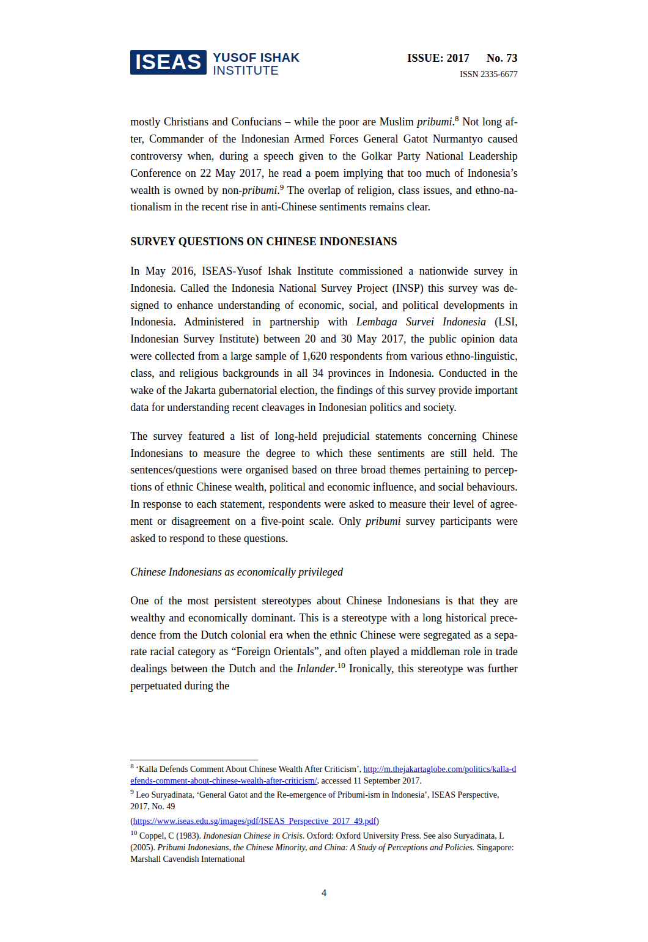ISEAS
YUSOF ISHAK INSTITUTE
ISSUE: 2017 No. 73
ISSN 2335-6677
mostly Christians and Confucians – while the poor are Muslim pribumi.8 Not long after, Commander of the Indonesian Armed Forces General Gatot Nurmantyo caused controversy when, during a speech given to the Golkar Party National Leadership Conference on 22 May 2017, he read a poem implying that too much of Indonesia’s wealth is owned by non-pribumi.9 The overlap of religion, class issues, and ethno-nationalism in the recent rise in anti-Chinese sentiments remains clear.
SURVEY QUESTIONS ON CHINESE INDONESIANS
In May 2016, ISEAS-Yusof Ishak Institute commissioned a nationwide survey in Indonesia. Called the Indonesia National Survey Project (INSP) this survey was designed to enhance understanding of economic, social, and political developments in Indonesia. Administered in partnership with Lembaga Survei Indonesia (LSI, Indonesian Survey Institute) between 20 and 30 May 2017, the public opinion data were collected from a large sample of 1,620 respondents from various ethno-linguistic, class, and religious backgrounds in all 34 provinces in Indonesia. Conducted in the wake of the Jakarta gubernatorial election, the findings of this survey provide important data for understanding recent cleavages in Indonesian politics and society.
The survey featured a list of long-held prejudicial statements concerning Chinese Indonesians to measure the degree to which these sentiments are still held. The sentences/questions were organised based on three broad themes pertaining to perceptions of ethnic Chinese wealth, political and economic influence, and social behaviours. In response to each statement, respondents were asked to measure their level of agreement or disagreement on a five-point scale. Only pribumi survey participants were asked to respond to these questions.
Chinese Indonesians as economically privileged
One of the most persistent stereotypes about Chinese Indonesians is that they are wealthy and economically dominant. This is a stereotype with a long historical precedence from the Dutch colonial era when the ethnic Chinese were segregated as a separate racial category as “Foreign Orientals”, and often played a middleman role in trade dealings between the Dutch and the Inlander.10 Ironically, this stereotype was further perpetuated during the
8 ‘Kalla Defends Comment About Chinese Wealth After Criticism’, http://m.thejakartaglobe.com/politics/kalla-defends-comment-about-chinese-wealth-after-criticism/, accessed 11 September 2017.
9 Leo Suryadinata, ‘General Gatot and the Re-emergence of Pribumi-ism in Indonesia’, ISEAS Perspective, 2017, No. 49
(https://www.iseas.edu.sg/images/pdf/ISEAS_Perspective_2017_49.pdf)
10 Coppel, C (1983). Indonesian Chinese in Crisis. Oxford: Oxford University Press. See also Suryadinata, L (2005). Pribumi Indonesians, the Chinese Minority, and China: A Study of Perceptions and Policies. Singapore: Marshall Cavendish International
4